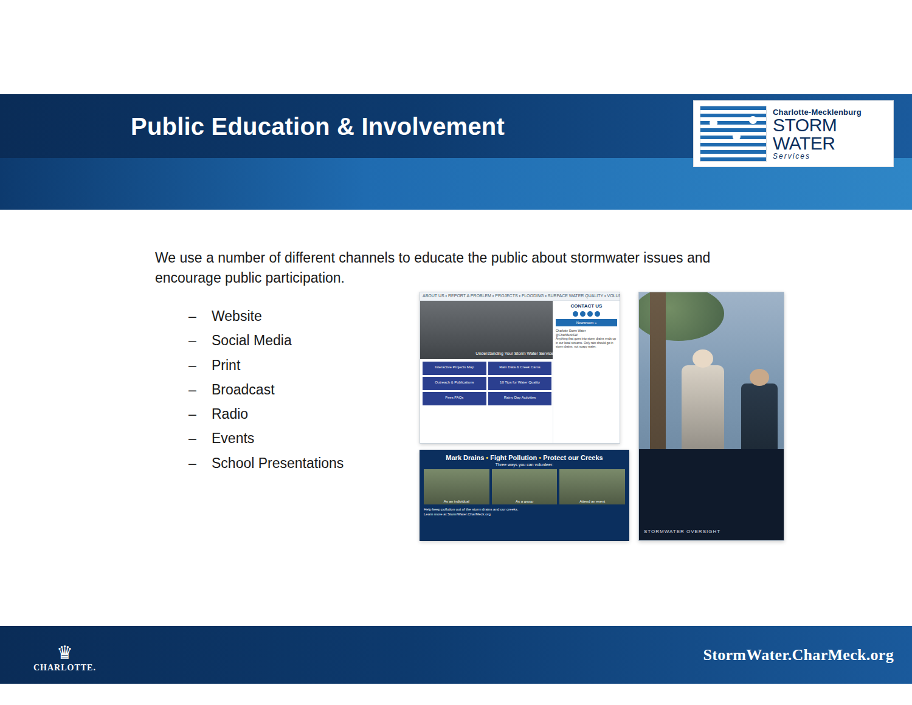Public Education & Involvement
Charlotte-Mecklenburg
STORM
WATER
Services
We use a number of different channels to educate the public about stormwater issues and encourage public participation.
Website
Social Media
Print
Broadcast
Radio
Events
School Presentations
ABOUT US • REPORT A PROBLEM • PROJECTS • FLOODING • SURFACE WATER QUALITY • VOLUNTEER • FEES • REGULATIONS
Interactive Projects Map
Rain Data & Creek Cams
3D Floodzone Maps
Outreach & Publications
10 Tips for Water Quality
WaterWatchers App
Fees FAQs
Rainy Day Activities
Data & Apps
CONTACT US
Newsroom »
Charlotte Storm Water
@CharMeckSW
Anything that goes into storm drains ends up in our local streams. Only rain should go in storm drains, not soapy water.
Mark Drains • Fight Pollution • Protect our Creeks
Three ways you can volunteer:
Help keep pollution out of the storm drains and our creeks.
Learn more at StormWater.CharMeck.org
♛
CHARLOTTE.
StormWater.CharMeck.org